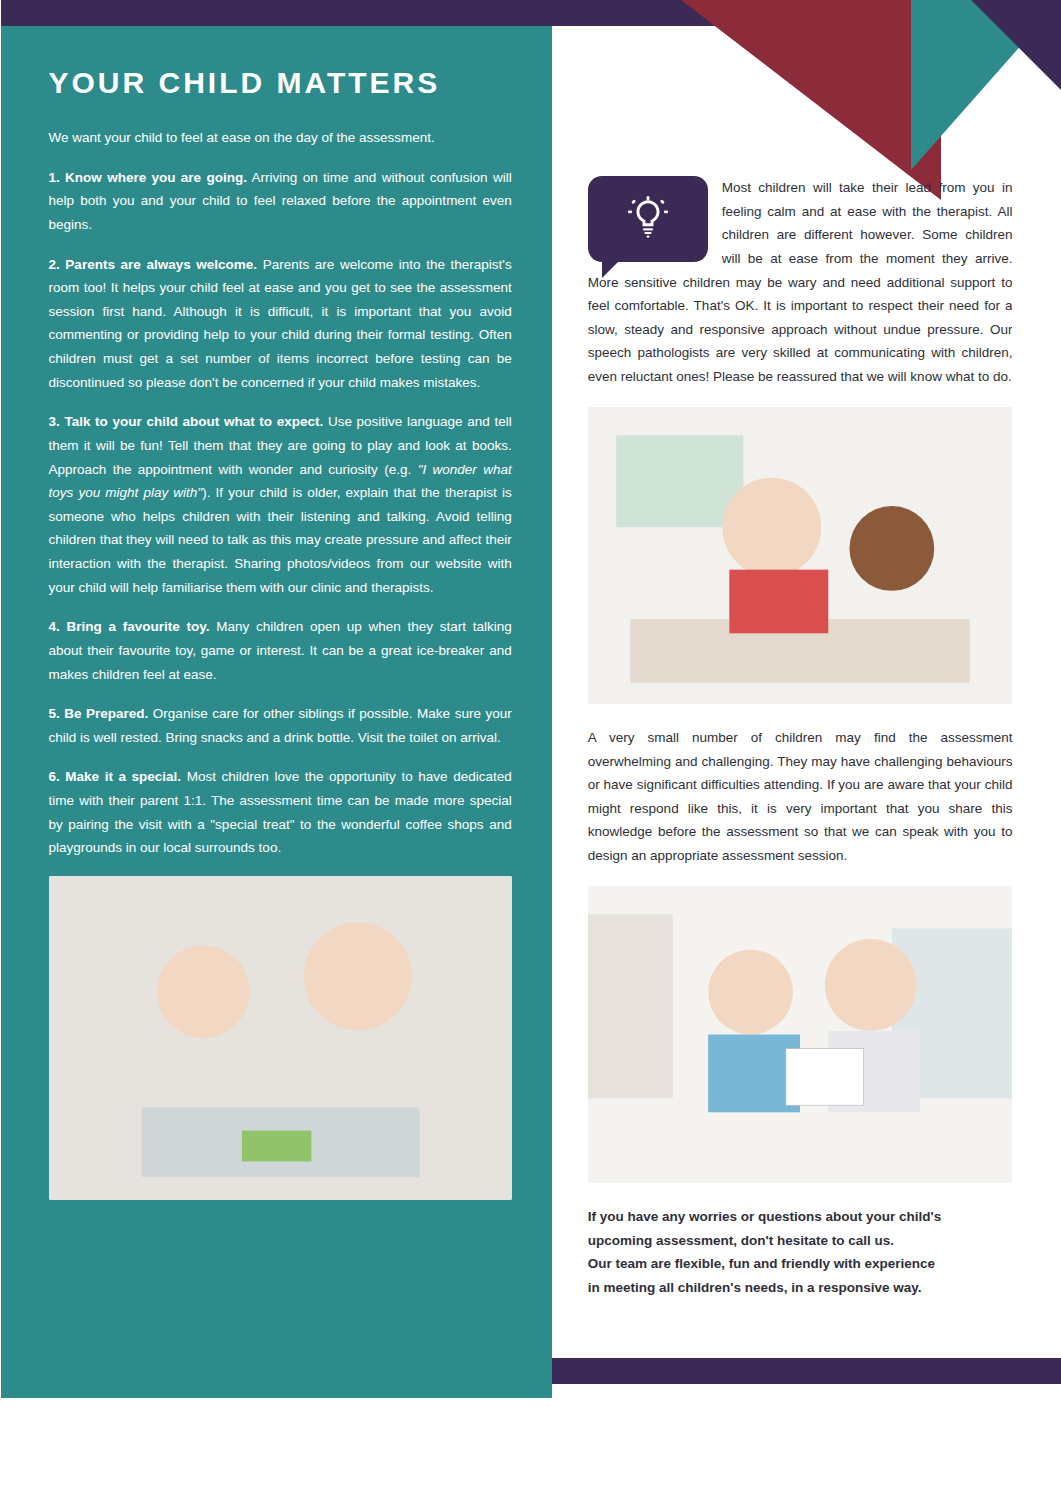YOUR CHILD MATTERS
We want your child to feel at ease on the day of the assessment.
1. Know where you are going. Arriving on time and without confusion will help both you and your child to feel relaxed before the appointment even begins.
2. Parents are always welcome. Parents are welcome into the therapist's room too! It helps your child feel at ease and you get to see the assessment session first hand. Although it is difficult, it is important that you avoid commenting or providing help to your child during their formal testing. Often children must get a set number of items incorrect before testing can be discontinued so please don't be concerned if your child makes mistakes.
3. Talk to your child about what to expect. Use positive language and tell them it will be fun! Tell them that they are going to play and look at books. Approach the appointment with wonder and curiosity (e.g. "I wonder what toys you might play with"). If your child is older, explain that the therapist is someone who helps children with their listening and talking. Avoid telling children that they will need to talk as this may create pressure and affect their interaction with the therapist. Sharing photos/videos from our website with your child will help familiarise them with our clinic and therapists.
4. Bring a favourite toy. Many children open up when they start talking about their favourite toy, game or interest. It can be a great ice-breaker and makes children feel at ease.
5. Be Prepared. Organise care for other siblings if possible. Make sure your child is well rested. Bring snacks and a drink bottle. Visit the toilet on arrival.
6. Make it a special. Most children love the opportunity to have dedicated time with their parent 1:1. The assessment time can be made more special by pairing the visit with a "special treat" to the wonderful coffee shops and playgrounds in our local surrounds too.
Most children will take their lead from you in feeling calm and at ease with the therapist. All children are different however. Some children will be at ease from the moment they arrive. More sensitive children may be wary and need additional support to feel comfortable. That's OK. It is important to respect their need for a slow, steady and responsive approach without undue pressure. Our speech pathologists are very skilled at communicating with children, even reluctant ones! Please be reassured that we will know what to do.
A very small number of children may find the assessment overwhelming and challenging. They may have challenging behaviours or have significant difficulties attending. If you are aware that your child might respond like this, it is very important that you share this knowledge before the assessment so that we can speak with you to design an appropriate assessment session.
If you have any worries or questions about your child's
upcoming assessment, don't hesitate to call us.
Our team are flexible, fun and friendly with experience
in meeting all children's needs, in a responsive way.